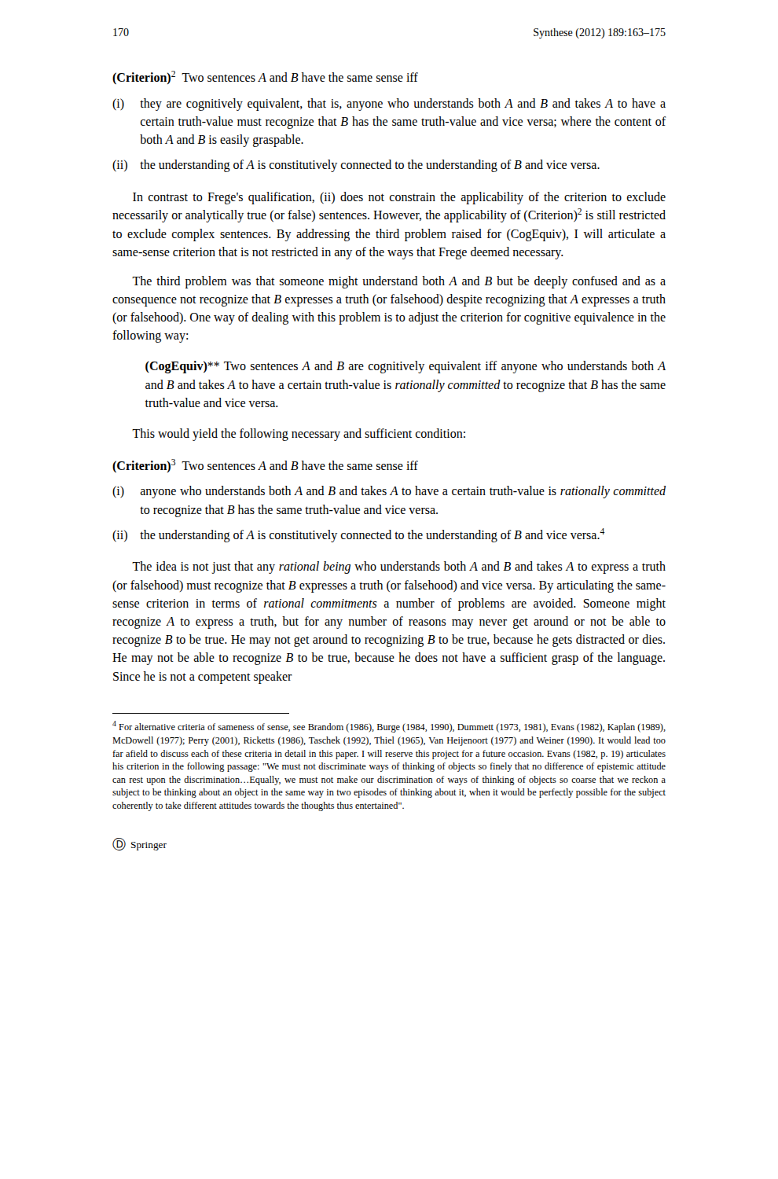170 Synthese (2012) 189:163–175
(Criterion)2 Two sentences A and B have the same sense iff
(i) they are cognitively equivalent, that is, anyone who understands both A and B and takes A to have a certain truth-value must recognize that B has the same truth-value and vice versa; where the content of both A and B is easily graspable.
(ii) the understanding of A is constitutively connected to the understanding of B and vice versa.
In contrast to Frege's qualification, (ii) does not constrain the applicability of the criterion to exclude necessarily or analytically true (or false) sentences. However, the applicability of (Criterion)2 is still restricted to exclude complex sentences. By addressing the third problem raised for (CogEquiv), I will articulate a same-sense criterion that is not restricted in any of the ways that Frege deemed necessary.
The third problem was that someone might understand both A and B but be deeply confused and as a consequence not recognize that B expresses a truth (or falsehood) despite recognizing that A expresses a truth (or falsehood). One way of dealing with this problem is to adjust the criterion for cognitive equivalence in the following way:
(CogEquiv)** Two sentences A and B are cognitively equivalent iff anyone who understands both A and B and takes A to have a certain truth-value is rationally committed to recognize that B has the same truth-value and vice versa.
This would yield the following necessary and sufficient condition:
(Criterion)3 Two sentences A and B have the same sense iff
(i) anyone who understands both A and B and takes A to have a certain truth-value is rationally committed to recognize that B has the same truth-value and vice versa.
(ii) the understanding of A is constitutively connected to the understanding of B and vice versa.4
The idea is not just that any rational being who understands both A and B and takes A to express a truth (or falsehood) must recognize that B expresses a truth (or falsehood) and vice versa. By articulating the same-sense criterion in terms of rational commitments a number of problems are avoided. Someone might recognize A to express a truth, but for any number of reasons may never get around or not be able to recognize B to be true. He may not get around to recognizing B to be true, because he gets distracted or dies. He may not be able to recognize B to be true, because he does not have a sufficient grasp of the language. Since he is not a competent speaker
4 For alternative criteria of sameness of sense, see Brandom (1986), Burge (1984, 1990), Dummett (1973, 1981), Evans (1982), Kaplan (1989), McDowell (1977); Perry (2001), Ricketts (1986), Taschek (1992), Thiel (1965), Van Heijenoort (1977) and Weiner (1990). It would lead too far afield to discuss each of these criteria in detail in this paper. I will reserve this project for a future occasion. Evans (1982, p. 19) articulates his criterion in the following passage: "We must not discriminate ways of thinking of objects so finely that no difference of epistemic attitude can rest upon the discrimination…Equally, we must not make our discrimination of ways of thinking of objects so coarse that we reckon a subject to be thinking about an object in the same way in two episodes of thinking about it, when it would be perfectly possible for the subject coherently to take different attitudes towards the thoughts thus entertained".
Ⓓ Springer